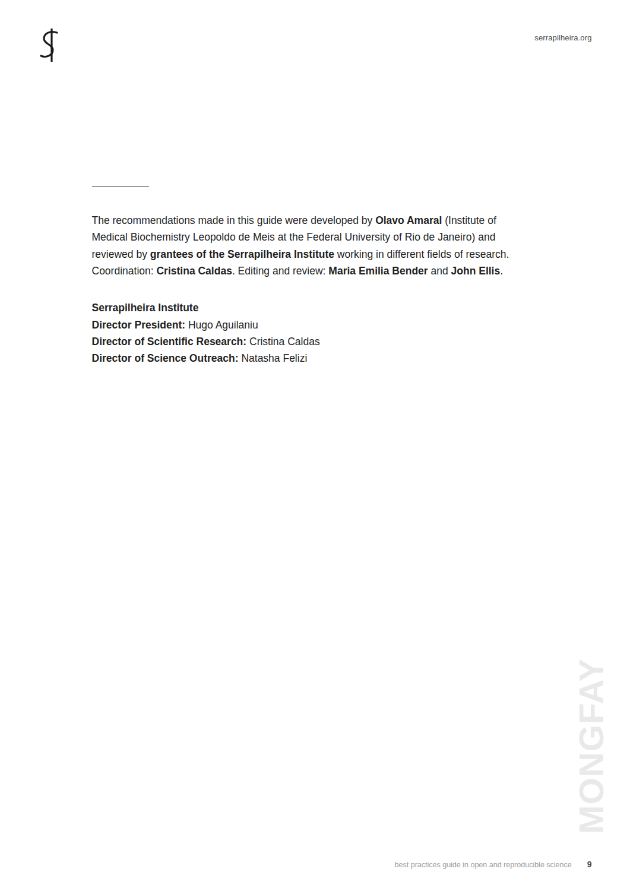serrapilheira.org
The recommendations made in this guide were developed by Olavo Amaral (Institute of Medical Biochemistry Leopoldo de Meis at the Federal University of Rio de Janeiro) and reviewed by grantees of the Serrapilheira Institute working in different fields of research. Coordination: Cristina Caldas. Editing and review: Maria Emilia Bender and John Ellis.
Serrapilheira Institute
Director President: Hugo Aguilaniu
Director of Scientific Research: Cristina Caldas
Director of Science Outreach: Natasha Felizi
MONGFAY
best practices guide in open and reproducible science 9